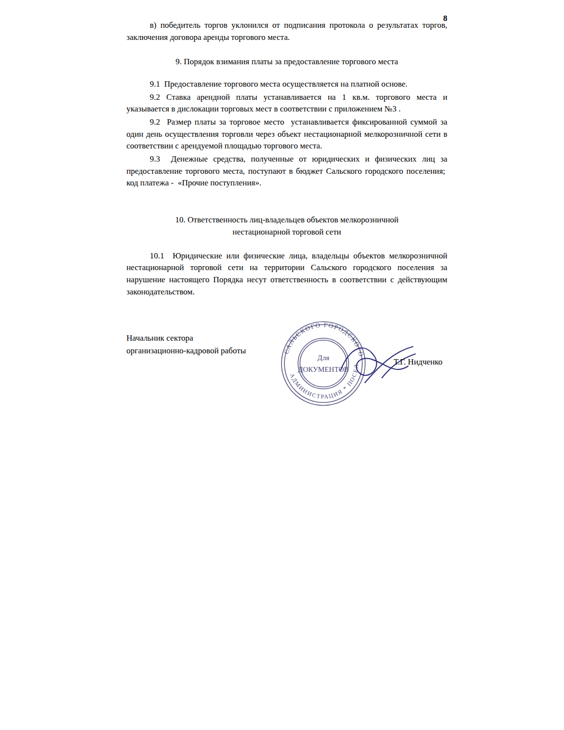8
в) победитель торгов уклонился от подписания протокола о результатах торгов, заключения договора аренды торгового места.
9. Порядок взимания платы за предоставление торгового места
9.1 Предоставление торгового места осуществляется на платной основе.
9.2 Ставка арендной платы устанавливается на 1 кв.м. торгового места и указывается в дислокации торговых мест в соответствии с приложением №3 .
9.2 Размер платы за торговое место устанавливается фиксированной суммой за один день осуществления торговли через объект нестационарной мелкорозничной сети в соответствии с арендуемой площадью торгового места.
9.3 Денежные средства, полученные от юридических и физических лиц за предоставление торгового места, поступают в бюджет Сальского городского поселения; код платежа - «Прочие поступления».
10. Ответственность лиц-владельцев объектов мелкорозничной
нестационарной торговой сети
10.1 Юридические или физические лица, владельцы объектов мелкорозничной нестационарной торговой сети на территории Сальского городского поселения за нарушение настоящего Порядка несут ответственность в соответствии с действующим законодательством.
Начальник сектора
организационно-кадровой работы
САЛЬСКОГО ГОРОДСКОГО АДМИНИСТРАЦИЯ * ПОСЕЛЕНИЯ Для ДОКУМЕНТОВ
Т.Г. Нидченко